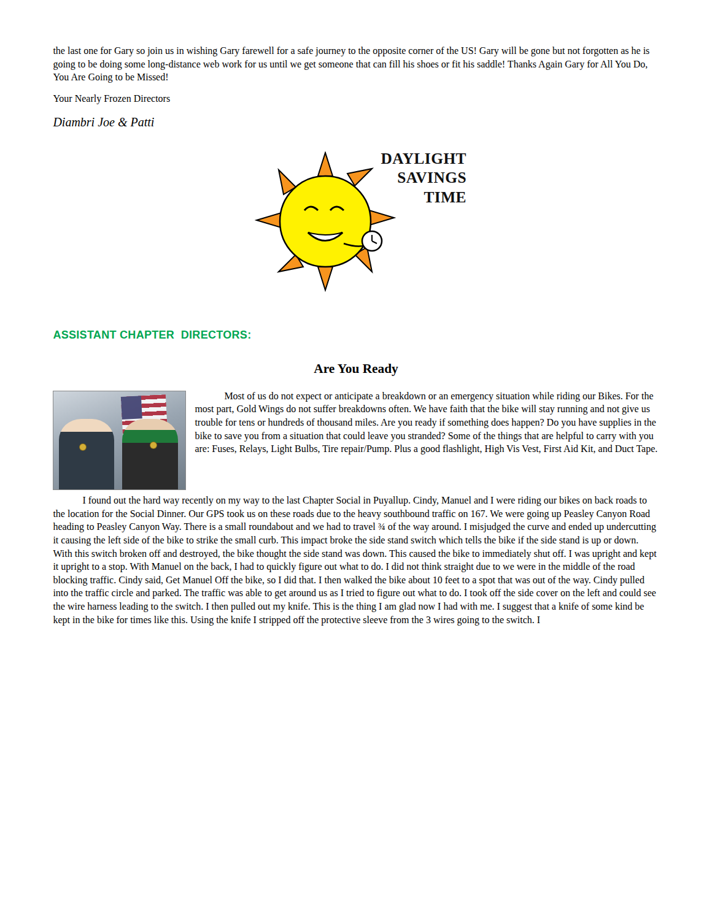the last one for Gary so join us in wishing Gary farewell for a safe journey to the opposite corner of the US! Gary will be gone but not forgotten as he is going to be doing some long-distance web work for us until we get someone that can fill his shoes or fit his saddle! Thanks Again Gary for All You Do, You Are Going to be Missed!
Your Nearly Frozen Directors
Diambri Joe & Patti
DAYLIGHT
SAVINGS
TIME
ASSISTANT CHAPTER DIRECTORS:
Are You Ready
Most of us do not expect or anticipate a breakdown or an emergency situation while riding our Bikes. For the most part, Gold Wings do not suffer breakdowns often. We have faith that the bike will stay running and not give us trouble for tens or hundreds of thousand miles. Are you ready if something does happen? Do you have supplies in the bike to save you from a situation that could leave you stranded? Some of the things that are helpful to carry with you are: Fuses, Relays, Light Bulbs, Tire repair/Pump. Plus a good flashlight, High Vis Vest, First Aid Kit, and Duct Tape.
I found out the hard way recently on my way to the last Chapter Social in Puyallup. Cindy, Manuel and I were riding our bikes on back roads to the location for the Social Dinner. Our GPS took us on these roads due to the heavy southbound traffic on 167. We were going up Peasley Canyon Road heading to Peasley Canyon Way. There is a small roundabout and we had to travel ¾ of the way around. I misjudged the curve and ended up undercutting it causing the left side of the bike to strike the small curb. This impact broke the side stand switch which tells the bike if the side stand is up or down. With this switch broken off and destroyed, the bike thought the side stand was down. This caused the bike to immediately shut off. I was upright and kept it upright to a stop. With Manuel on the back, I had to quickly figure out what to do. I did not think straight due to we were in the middle of the road blocking traffic. Cindy said, Get Manuel Off the bike, so I did that. I then walked the bike about 10 feet to a spot that was out of the way. Cindy pulled into the traffic circle and parked. The traffic was able to get around us as I tried to figure out what to do. I took off the side cover on the left and could see the wire harness leading to the switch. I then pulled out my knife. This is the thing I am glad now I had with me. I suggest that a knife of some kind be kept in the bike for times like this. Using the knife I stripped off the protective sleeve from the 3 wires going to the switch. I